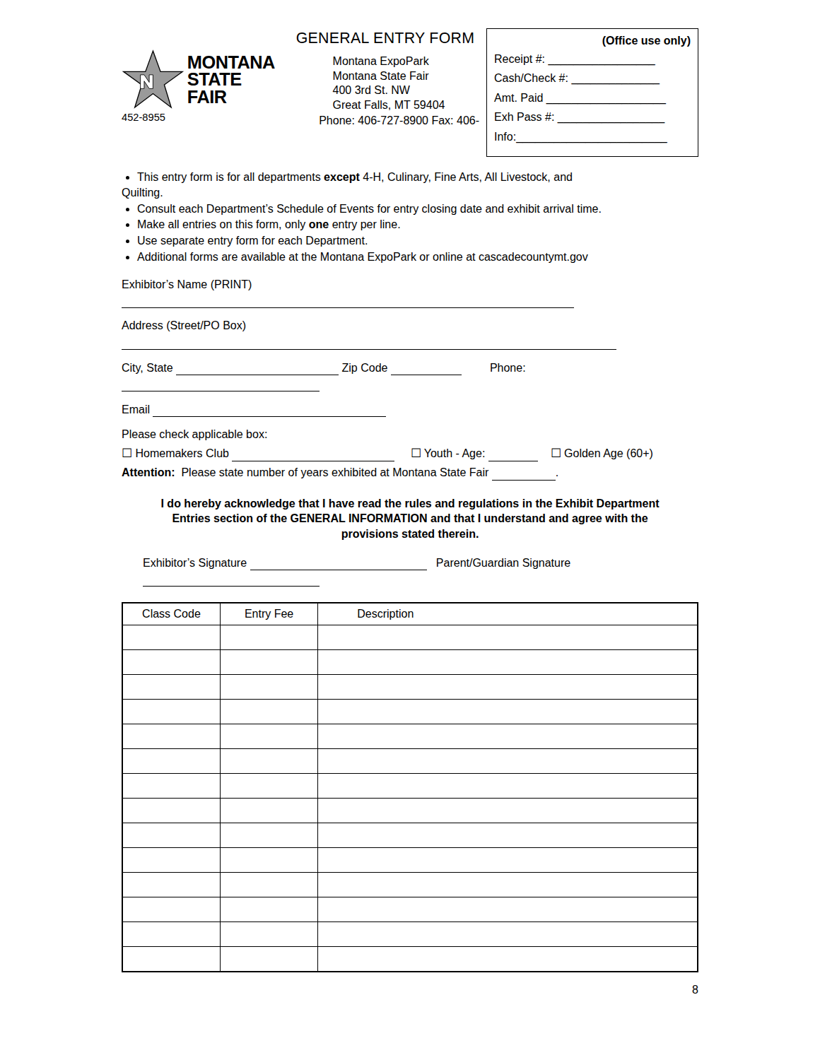MONTANA
STATE FAIR
452-8955
GENERAL ENTRY FORM
Montana ExpoPark
Montana State Fair
400 3rd St. NW
Great Falls, MT 59404
Phone: 406-727-8900 Fax: 406-
(Office use only)
Receipt #: _________________
Cash/Check #: ______________
Amt. Paid ___________________
Exh Pass #: _________________
Info:________________________
This entry form is for all departments except 4-H, Culinary, Fine Arts, All Livestock, and
Quilting.
Consult each Department’s Schedule of Events for entry closing date and exhibit arrival time.
Make all entries on this form, only one entry per line.
Use separate entry form for each Department.
Additional forms are available at the Montana ExpoPark or online at cascadecountymt.gov
Exhibitor’s Name (PRINT)
Address (Street/PO Box)
City, State Zip Code Phone:
Email
Please check applicable box:
☐ Homemakers Club ☐ Youth - Age: ☐ Golden Age (60+)
Attention: Please state number of years exhibited at Montana State Fair .
I do hereby acknowledge that I have read the rules and regulations in the Exhibit Department Entries section of the GENERAL INFORMATION and that I understand and agree with the provisions stated therein.
Exhibitor’s Signature Parent/Guardian Signature
| Class Code | Entry Fee | Description |
| --- | --- | --- |
8